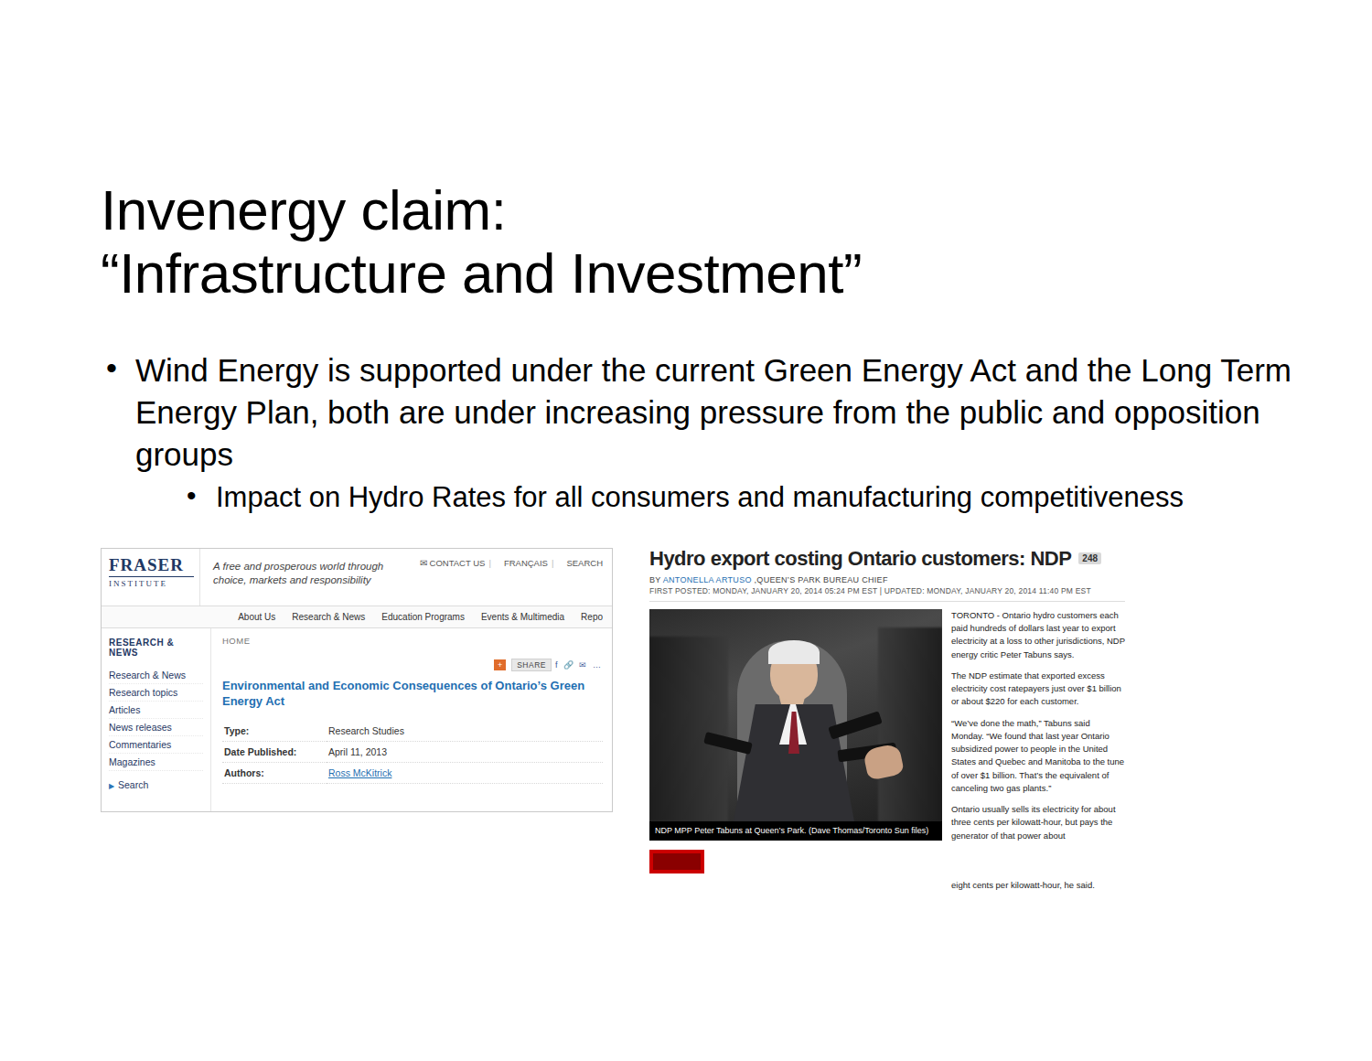Invenergy claim:
“Infrastructure and Investment”
Wind Energy is supported under the current Green Energy Act and the Long Term Energy Plan, both are under increasing pressure from the public and opposition groups
Impact on Hydro Rates for all consumers and manufacturing competitiveness
FRASER
INSTITUTE
A free and prosperous world through
choice, markets and responsibility
✉ CONTACT US|FRANÇAIS|SEARCH
About Us Research & News Education Programs Events & Multimedia Repo
RESEARCH & NEWS
Research & News
Research topics
Articles
News releases
Commentaries
Magazines
Search
HOME
+ SHARE f 🔗 ✉ …
Environmental and Economic Consequences of Ontario’s Green Energy Act
| Type: | Research Studies |
| Date Published: | April 11, 2013 |
| Authors: | Ross McKitrick |
Hydro export costing Ontario customers: NDP 248
BY ANTONELLA ARTUSO ,QUEEN’S PARK BUREAU CHIEF
FIRST POSTED: MONDAY, JANUARY 20, 2014 05:24 PM EST | UPDATED: MONDAY, JANUARY 20, 2014 11:40 PM EST
NDP MPP Peter Tabuns at Queen’s Park. (Dave Thomas/Toronto Sun files)
TORONTO - Ontario hydro customers each paid hundreds of dollars last year to export electricity at a loss to other jurisdictions, NDP energy critic Peter Tabuns says.
The NDP estimate that exported excess electricity cost ratepayers just over $1 billion or about $220 for each customer.
“We’ve done the math,” Tabuns said Monday. “We found that last year Ontario subsidized power to people in the United States and Quebec and Manitoba to the tune of over $1 billion. That’s the equivalent of canceling two gas plants.”
Ontario usually sells its electricity for about three cents per kilowatt-hour, but pays the generator of that power about
eight cents per kilowatt-hour, he said.